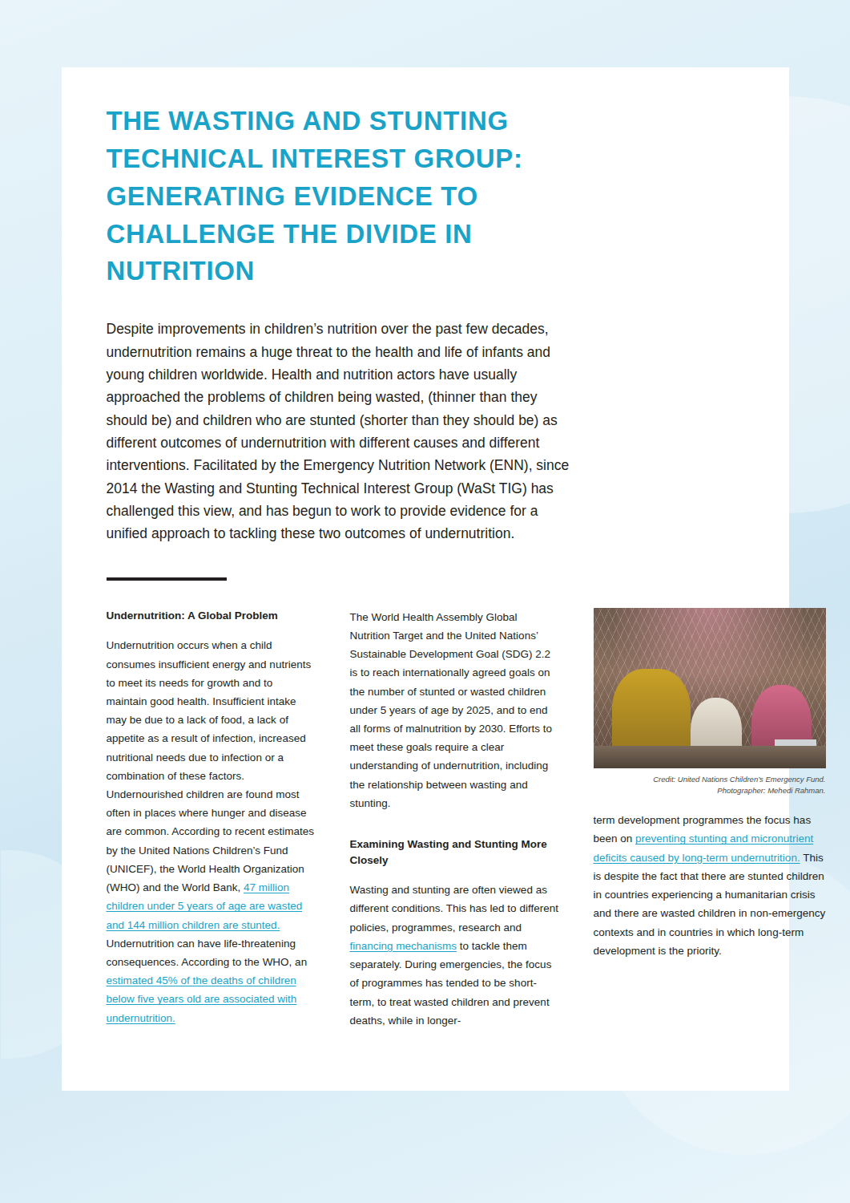The Wasting and Stunting Technical Interest Group: Generating Evidence to Challenge the Divide in Nutrition
Despite improvements in children’s nutrition over the past few decades, undernutrition remains a huge threat to the health and life of infants and young children worldwide. Health and nutrition actors have usually approached the problems of children being wasted, (thinner than they should be) and children who are stunted (shorter than they should be) as different outcomes of undernutrition with different causes and different interventions. Facilitated by the Emergency Nutrition Network (ENN), since 2014 the Wasting and Stunting Technical Interest Group (WaSt TIG) has challenged this view, and has begun to work to provide evidence for a unified approach to tackling these two outcomes of undernutrition.
Undernutrition: A Global Problem
Undernutrition occurs when a child consumes insufficient energy and nutrients to meet its needs for growth and to maintain good health. Insufficient intake may be due to a lack of food, a lack of appetite as a result of infection, increased nutritional needs due to infection or a combination of these factors. Undernourished children are found most often in places where hunger and disease are common. According to recent estimates by the United Nations Children’s Fund (UNICEF), the World Health Organization (WHO) and the World Bank, 47 million children under 5 years of age are wasted and 144 million children are stunted. Undernutrition can have life-threatening consequences. According to the WHO, an estimated 45% of the deaths of children below five years old are associated with undernutrition.
The World Health Assembly Global Nutrition Target and the United Nations’ Sustainable Development Goal (SDG) 2.2 is to reach internationally agreed goals on the number of stunted or wasted children under 5 years of age by 2025, and to end all forms of malnutrition by 2030. Efforts to meet these goals require a clear understanding of undernutrition, including the relationship between wasting and stunting.
Examining Wasting and Stunting More Closely
Wasting and stunting are often viewed as different conditions. This has led to different policies, programmes, research and financing mechanisms to tackle them separately. During emergencies, the focus of programmes has tended to be short-term, to treat wasted children and prevent deaths, while in longer-
Credit: United Nations Children’s Emergency Fund.
Photographer: Mehedi Rahman.
term development programmes the focus has been on preventing stunting and micronutrient deficits caused by long-term undernutrition. This is despite the fact that there are stunted children in countries experiencing a humanitarian crisis and there are wasted children in non-emergency contexts and in countries in which long-term development is the priority.